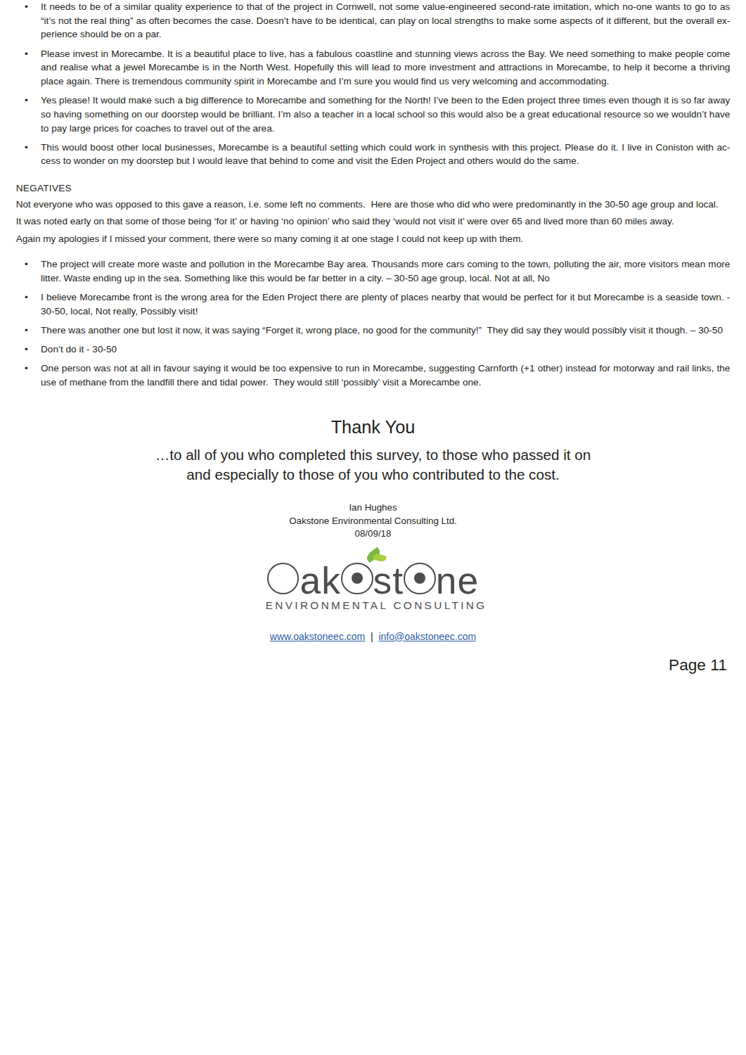It needs to be of a similar quality experience to that of the project in Cornwell, not some value-engineered second-rate imitation, which no-one wants to go to as “it’s not the real thing” as often becomes the case. Doesn’t have to be identical, can play on local strengths to make some aspects of it different, but the overall experience should be on a par.
Please invest in Morecambe. It is a beautiful place to live, has a fabulous coastline and stunning views across the Bay. We need something to make people come and realise what a jewel Morecambe is in the North West. Hopefully this will lead to more investment and attractions in Morecambe, to help it become a thriving place again. There is tremendous community spirit in Morecambe and I’m sure you would find us very welcoming and accommodating.
Yes please! It would make such a big difference to Morecambe and something for the North! I’ve been to the Eden project three times even though it is so far away so having something on our doorstep would be brilliant. I’m also a teacher in a local school so this would also be a great educational resource so we wouldn’t have to pay large prices for coaches to travel out of the area.
This would boost other local businesses, Morecambe is a beautiful setting which could work in synthesis with this project. Please do it. I live in Coniston with access to wonder on my doorstep but I would leave that behind to come and visit the Eden Project and others would do the same.
NEGATIVES
Not everyone who was opposed to this gave a reason, i.e. some left no comments. Here are those who did who were predominantly in the 30-50 age group and local.
It was noted early on that some of those being ‘for it’ or having ‘no opinion’ who said they ‘would not visit it’ were over 65 and lived more than 60 miles away.
Again my apologies if I missed your comment, there were so many coming it at one stage I could not keep up with them.
The project will create more waste and pollution in the Morecambe Bay area. Thousands more cars coming to the town, polluting the air, more visitors mean more litter. Waste ending up in the sea. Something like this would be far better in a city. – 30-50 age group, local. Not at all, No
I believe Morecambe front is the wrong area for the Eden Project there are plenty of places nearby that would be perfect for it but Morecambe is a seaside town. - 30-50, local, Not really, Possibly visit!
There was another one but lost it now, it was saying “Forget it, wrong place, no good for the community!” They did say they would possibly visit it though. – 30-50
Don’t do it - 30-50
One person was not at all in favour saying it would be too expensive to run in Morecambe, suggesting Carnforth (+1 other) instead for motorway and rail links, the use of methane from the landfill there and tidal power. They would still ‘possibly’ visit a Morecambe one.
Thank You …to all of you who completed this survey, to those who passed it on
and especially to those of you who contributed to the cost.
Ian Hughes
Oakstone Environmental Consulting Ltd.
08/09/18
ak st ne
ENVIRONMENTAL CONSULTING
www.oakstoneec.com | info@oakstoneec.com
Page 11